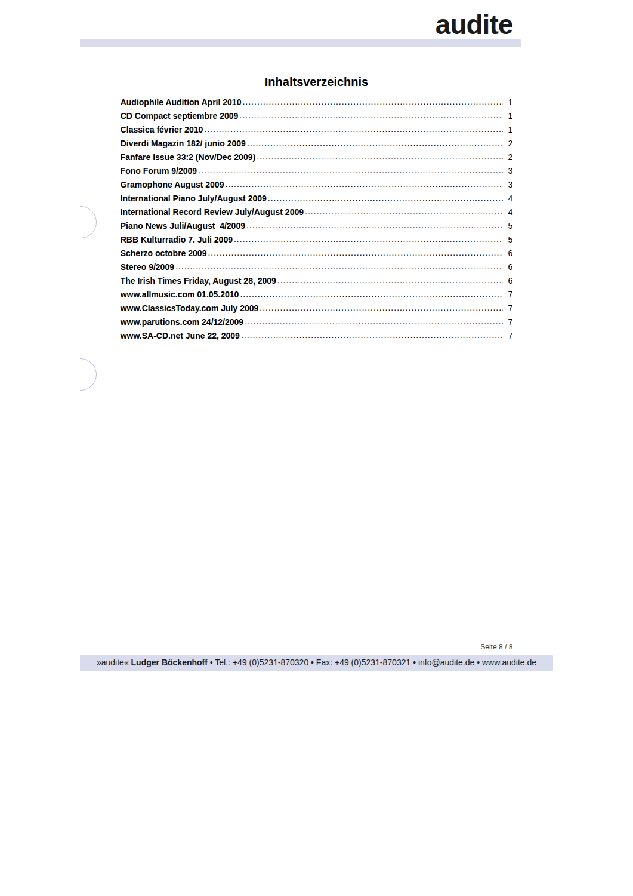audite
Inhaltsverzeichnis
Audiophile Audition April 2010.......................................................................................................................... 1
CD Compact septiembre 2009.......................................................................................................................... 1
Classica février 2010.......................................................................................................................... 1
Diverdi Magazin 182/ junio 2009.......................................................................................................................... 2
Fanfare Issue 33:2 (Nov/Dec 2009).......................................................................................................................... 2
Fono Forum 9/2009.......................................................................................................................... 3
Gramophone August 2009.......................................................................................................................... 3
International Piano July/August 2009.......................................................................................................................... 4
International Record Review July/August 2009.......................................................................................................................... 4
Piano News Juli/August 4/2009.......................................................................................................................... 5
RBB Kulturradio 7. Juli 2009.......................................................................................................................... 5
Scherzo octobre 2009.......................................................................................................................... 6
Stereo 9/2009.......................................................................................................................... 6
The Irish Times Friday, August 28, 2009.......................................................................................................................... 6
www.allmusic.com 01.05.2010.......................................................................................................................... 7
www.ClassicsToday.com July 2009.......................................................................................................................... 7
www.parutions.com 24/12/2009.......................................................................................................................... 7
www.SA-CD.net June 22, 2009.......................................................................................................................... 7
Seite 8 / 8
»audite« Ludger Böckenhoff • Tel.: +49 (0)5231-870320 • Fax: +49 (0)5231-870321 • info@audite.de • www.audite.de